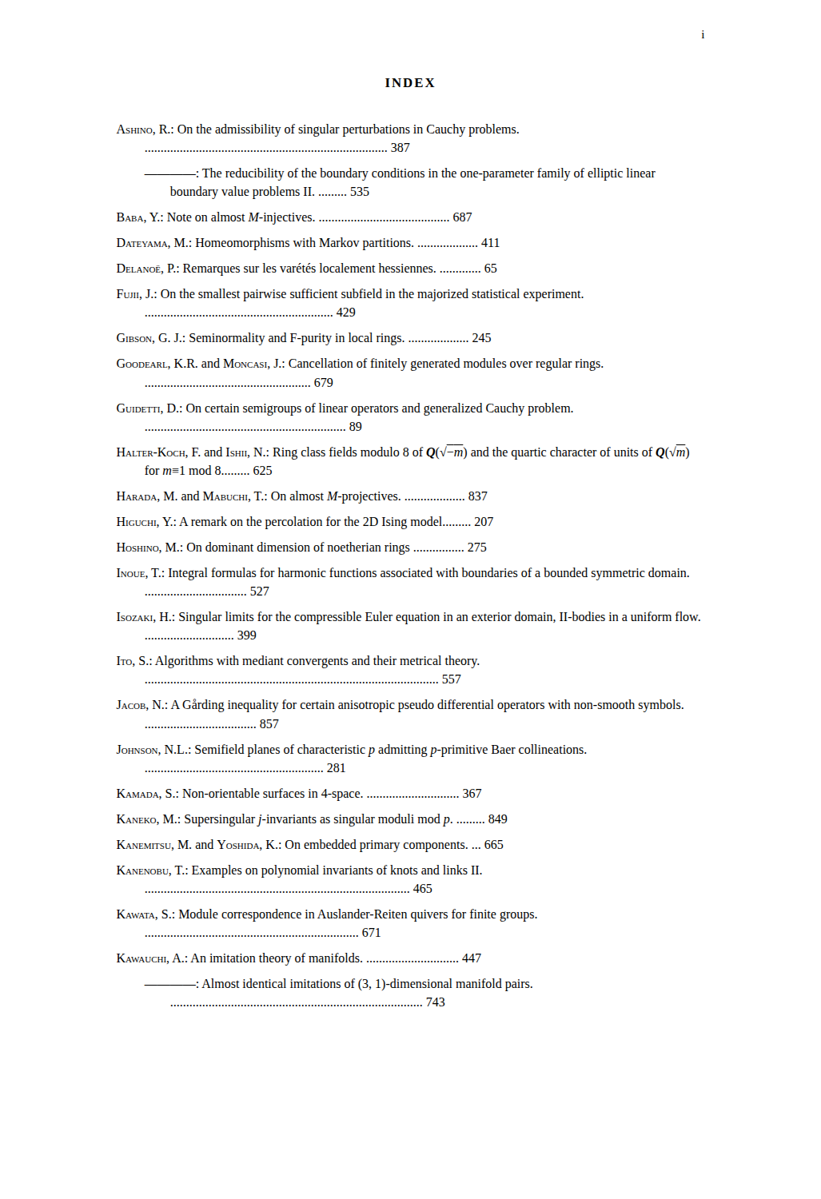i
INDEX
Ashino, R.: On the admissibility of singular perturbations in Cauchy problems. ............................................................................ 387
————: The reducibility of the boundary conditions in the one-parameter family of elliptic linear boundary value problems II. ......... 535
Baba, Y.: Note on almost M-injectives. ......................................... 687
Dateyama, M.: Homeomorphisms with Markov partitions. ................... 411
Delanoë, P.: Remarques sur les varétés localement hessiennes. ............. 65
Fujii, J.: On the smallest pairwise sufficient subfield in the majorized statistical experiment. ........................................................... 429
Gibson, G. J.: Seminormality and F-purity in local rings. ................... 245
Goodearl, K.R. and Moncasi, J.: Cancellation of finitely generated modules over regular rings. .................................................... 679
Guidetti, D.: On certain semigroups of linear operators and generalized Cauchy problem. ............................................................... 89
Halter-Koch, F. and Ishii, N.: Ring class fields modulo 8 of Q(√−m) and the quartic character of units of Q(√m) for m≡1 mod 8......... 625
Harada, M. and Mabuchi, T.: On almost M-projectives. ................... 837
Higuchi, Y.: A remark on the percolation for the 2D Ising model......... 207
Hoshino, M.: On dominant dimension of noetherian rings ................ 275
Inoue, T.: Integral formulas for harmonic functions associated with boundaries of a bounded symmetric domain. ................................ 527
Isozaki, H.: Singular limits for the compressible Euler equation in an exterior domain, II-bodies in a uniform flow. ............................ 399
Ito, S.: Algorithms with mediant convergents and their metrical theory. ............................................................................................ 557
Jacob, N.: A Gårding inequality for certain anisotropic pseudo differential operators with non-smooth symbols. ................................... 857
Johnson, N.L.: Semifield planes of characteristic p admitting p-primitive Baer collineations. ........................................................ 281
Kamada, S.: Non-orientable surfaces in 4-space. ............................. 367
Kaneko, M.: Supersingular j-invariants as singular moduli mod p. ......... 849
Kanemitsu, M. and Yoshida, K.: On embedded primary components. ... 665
Kanenobu, T.: Examples on polynomial invariants of knots and links II. ................................................................................... 465
Kawata, S.: Module correspondence in Auslander-Reiten quivers for finite groups. ................................................................... 671
Kawauchi, A.: An imitation theory of manifolds. ............................. 447
————: Almost identical imitations of (3, 1)-dimensional manifold pairs. ............................................................................... 743